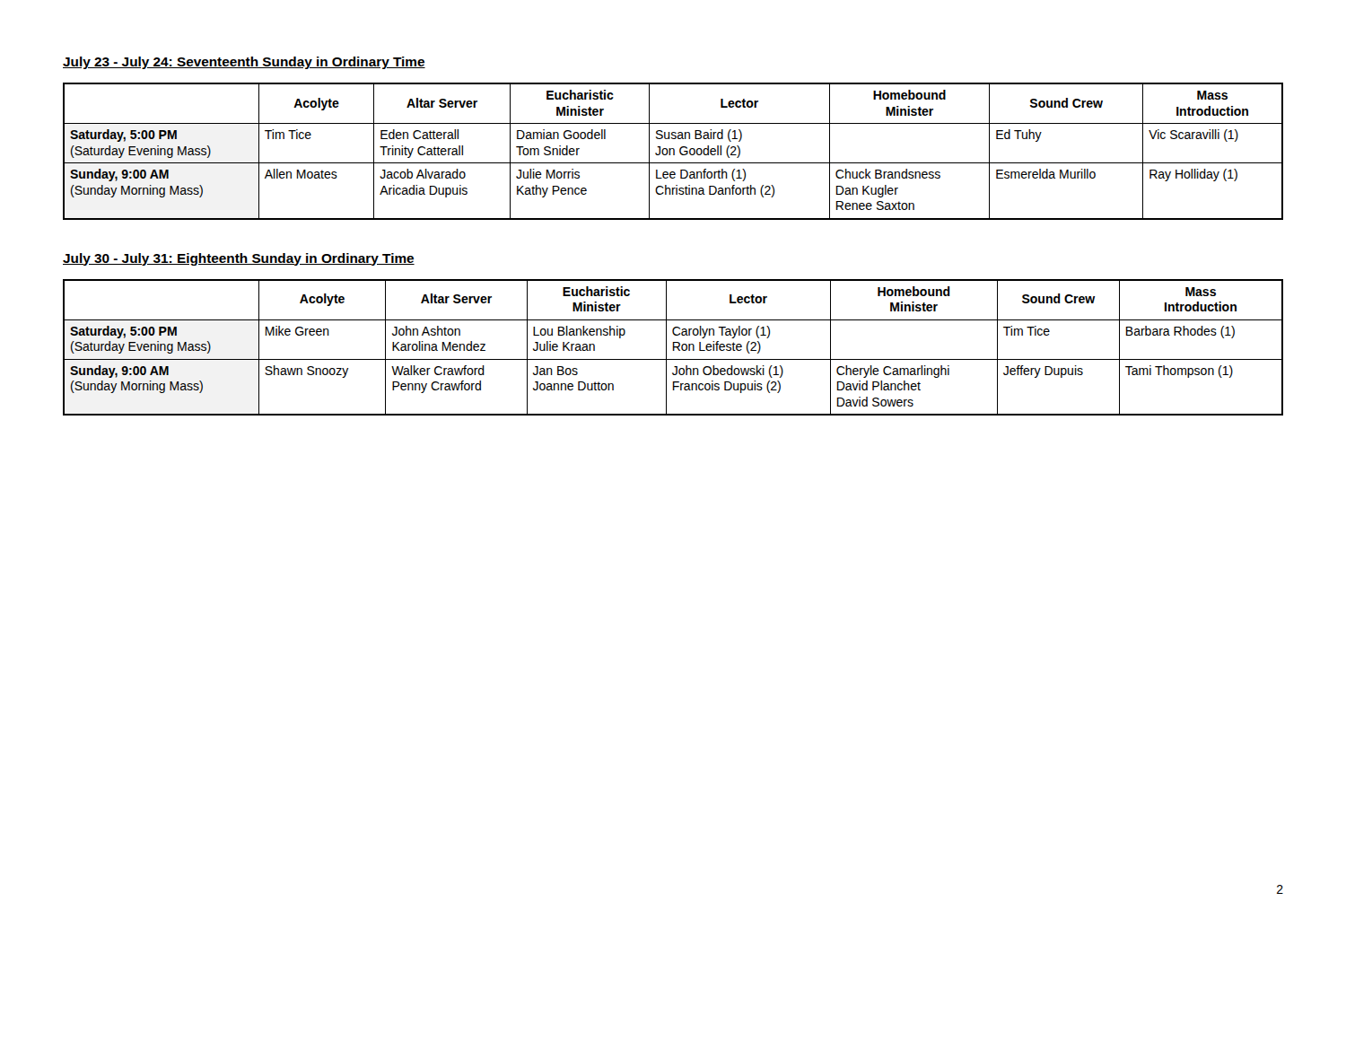July 23 - July 24: Seventeenth Sunday in Ordinary Time
| | Acolyte | Altar Server | Eucharistic Minister | Lector | Homebound Minister | Sound Crew | Mass Introduction |
| --- | --- | --- | --- | --- | --- | --- | --- |
| Saturday, 5:00 PM (Saturday Evening Mass) | Tim Tice | Eden Catterall Trinity Catterall | Damian Goodell Tom Snider | Susan Baird (1) Jon Goodell (2) | | Ed Tuhy | Vic Scaravilli (1) |
| Sunday, 9:00 AM (Sunday Morning Mass) | Allen Moates | Jacob Alvarado Aricadia Dupuis | Julie Morris Kathy Pence | Lee Danforth (1) Christina Danforth (2) | Chuck Brandsness Dan Kugler Renee Saxton | Esmerelda Murillo | Ray Holliday (1) |
July 30 - July 31: Eighteenth Sunday in Ordinary Time
| | Acolyte | Altar Server | Eucharistic Minister | Lector | Homebound Minister | Sound Crew | Mass Introduction |
| --- | --- | --- | --- | --- | --- | --- | --- |
| Saturday, 5:00 PM (Saturday Evening Mass) | Mike Green | John Ashton Karolina Mendez | Lou Blankenship Julie Kraan | Carolyn Taylor (1) Ron Leifeste (2) | | Tim Tice | Barbara Rhodes (1) |
| Sunday, 9:00 AM (Sunday Morning Mass) | Shawn Snoozy | Walker Crawford Penny Crawford | Jan Bos Joanne Dutton | John Obedowski (1) Francois Dupuis (2) | Cheryle Camarlinghi David Planchet David Sowers | Jeffery Dupuis | Tami Thompson (1) |
2